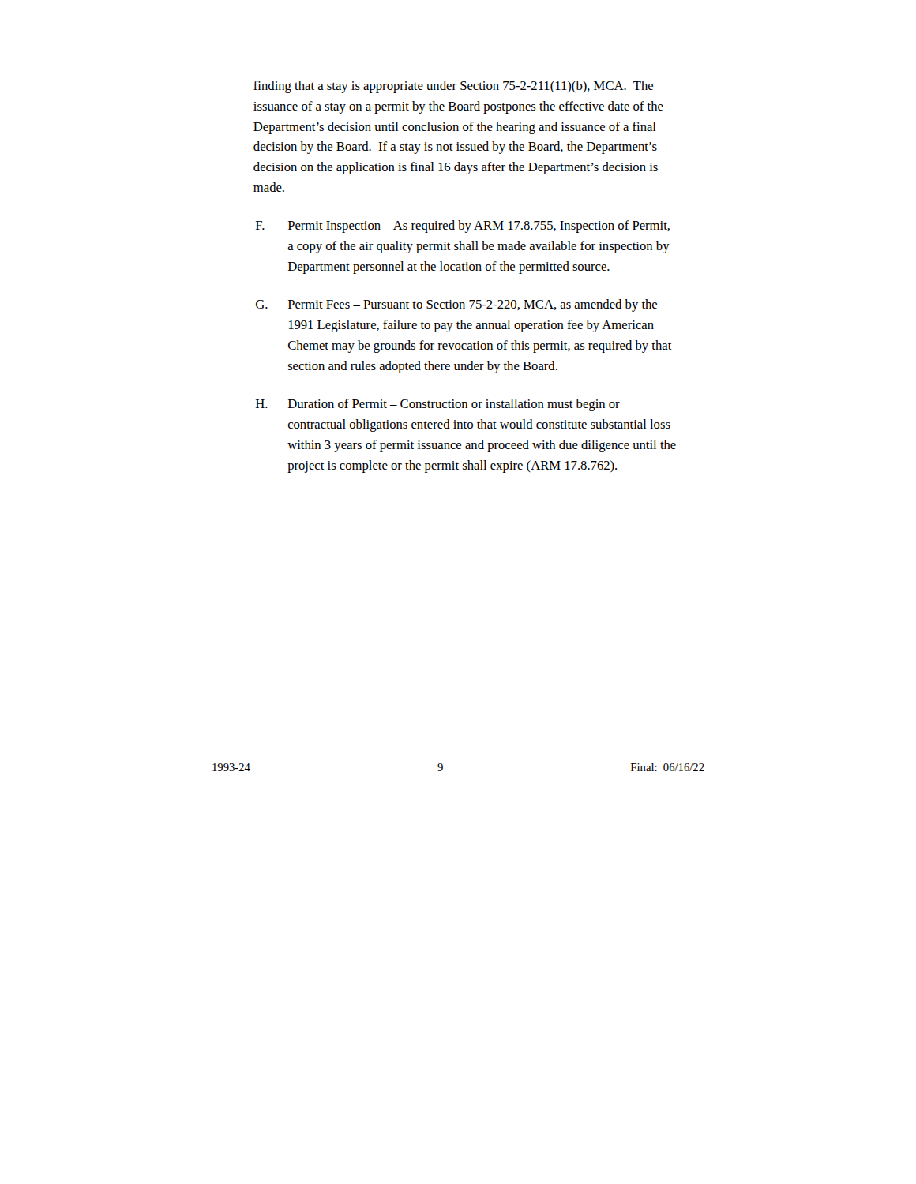finding that a stay is appropriate under Section 75-2-211(11)(b), MCA. The issuance of a stay on a permit by the Board postpones the effective date of the Department’s decision until conclusion of the hearing and issuance of a final decision by the Board. If a stay is not issued by the Board, the Department’s decision on the application is final 16 days after the Department’s decision is made.
F.
Permit Inspection – As required by ARM 17.8.755, Inspection of Permit, a copy of the air quality permit shall be made available for inspection by Department personnel at the location of the permitted source.
G.
Permit Fees – Pursuant to Section 75-2-220, MCA, as amended by the 1991 Legislature, failure to pay the annual operation fee by American Chemet may be grounds for revocation of this permit, as required by that section and rules adopted there under by the Board.
H.
Duration of Permit – Construction or installation must begin or contractual obligations entered into that would constitute substantial loss within 3 years of permit issuance and proceed with due diligence until the project is complete or the permit shall expire (ARM 17.8.762).
1993-24
9
Final: 06/16/22